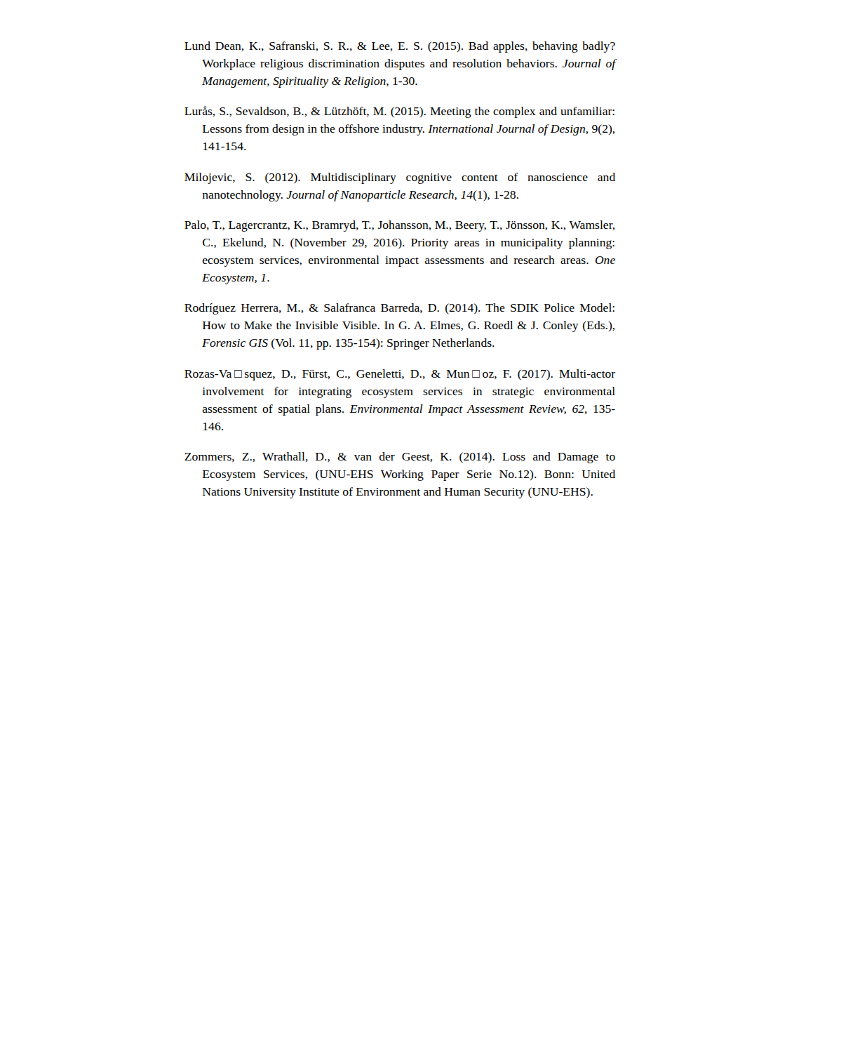Lund Dean, K., Safranski, S. R., & Lee, E. S. (2015). Bad apples, behaving badly? Workplace religious discrimination disputes and resolution behaviors. Journal of Management, Spirituality & Religion, 1-30.
Lurås, S., Sevaldson, B., & Lützhöft, M. (2015). Meeting the complex and unfamiliar: Lessons from design in the offshore industry. International Journal of Design, 9(2), 141-154.
Milojevic, S. (2012). Multidisciplinary cognitive content of nanoscience and nanotechnology. Journal of Nanoparticle Research, 14(1), 1-28.
Palo, T., Lagercrantz, K., Bramryd, T., Johansson, M., Beery, T., Jönsson, K., Wamsler, C., Ekelund, N. (November 29, 2016). Priority areas in municipality planning: ecosystem services, environmental impact assessments and research areas. One Ecosystem, 1.
Rodríguez Herrera, M., & Salafranca Barreda, D. (2014). The SDIK Police Model: How to Make the Invisible Visible. In G. A. Elmes, G. Roedl & J. Conley (Eds.), Forensic GIS (Vol. 11, pp. 135-154): Springer Netherlands.
Rozas-Va□squez, D., Fürst, C., Geneletti, D., & Mun□oz, F. (2017). Multi-actor involvement for integrating ecosystem services in strategic environmental assessment of spatial plans. Environmental Impact Assessment Review, 62, 135-146.
Zommers, Z., Wrathall, D., & van der Geest, K. (2014). Loss and Damage to Ecosystem Services, (UNU-EHS Working Paper Serie No.12). Bonn: United Nations University Institute of Environment and Human Security (UNU-EHS).